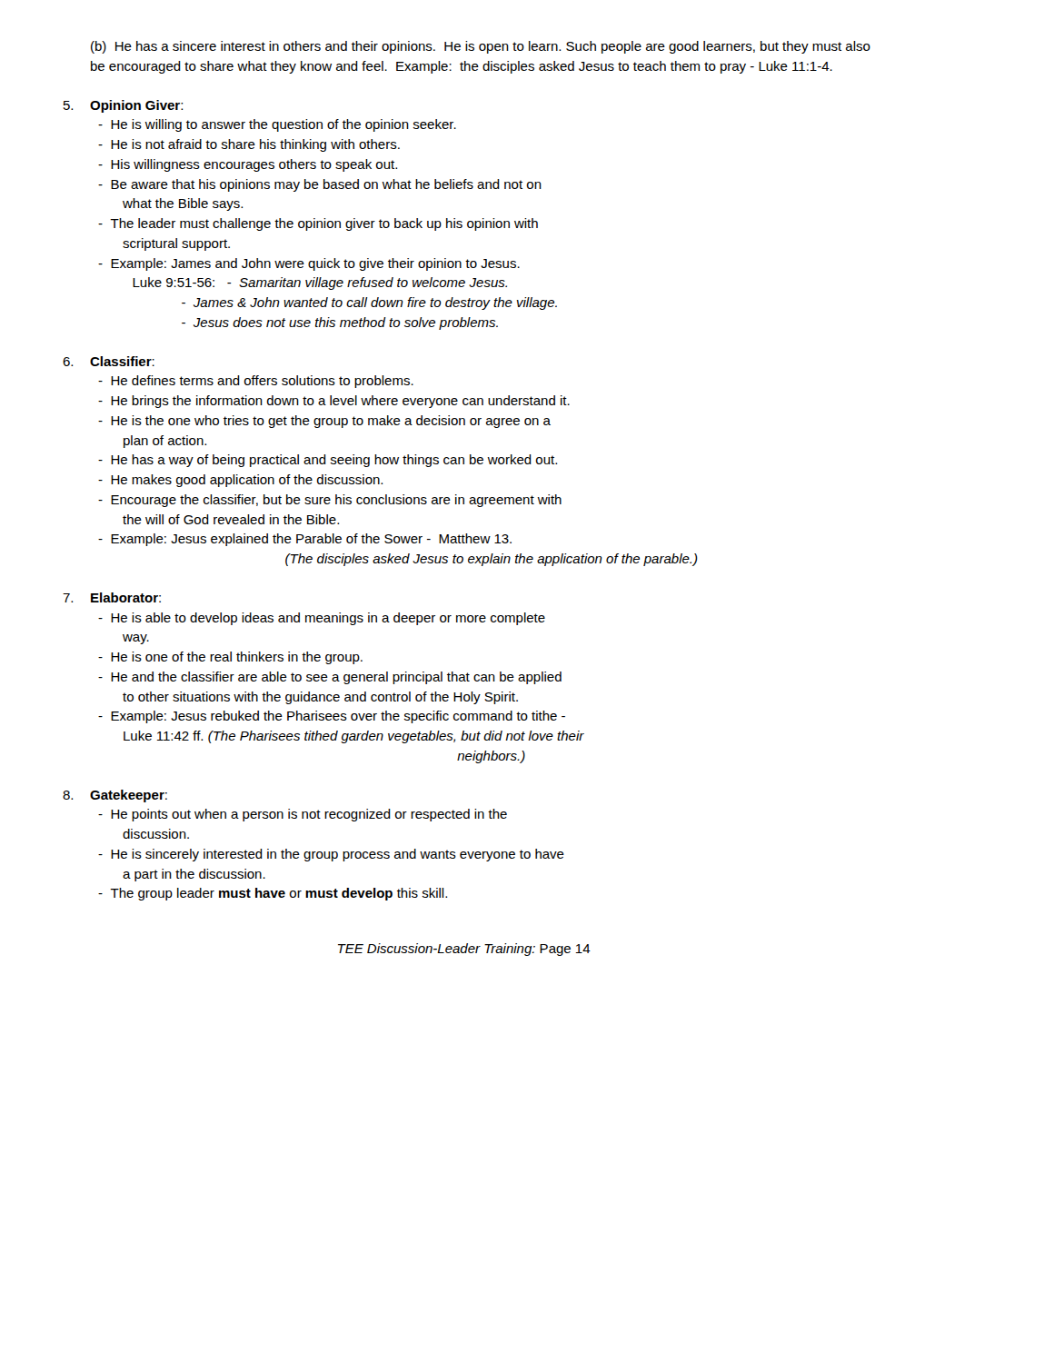(b) He has a sincere interest in others and their opinions. He is open to learn. Such people are good learners, but they must also be encouraged to share what they know and feel. Example: the disciples asked Jesus to teach them to pray - Luke 11:1-4.
5. Opinion Giver:
He is willing to answer the question of the opinion seeker.
He is not afraid to share his thinking with others.
His willingness encourages others to speak out.
Be aware that his opinions may be based on what he beliefs and not onwhat the Bible says.
The leader must challenge the opinion giver to back up his opinion withscriptural support.
Example: James and John were quick to give their opinion to Jesus. Luke 9:51-56: - Samaritan village refused to welcome Jesus. - James & John wanted to call down fire to destroy the village. - Jesus does not use this method to solve problems.
6. Classifier:
He defines terms and offers solutions to problems.
He brings the information down to a level where everyone can understand it.
He is the one who tries to get the group to make a decision or agree on aplan of action.
He has a way of being practical and seeing how things can be worked out.
He makes good application of the discussion.
Encourage the classifier, but be sure his conclusions are in agreement withthe will of God revealed in the Bible.
Example: Jesus explained the Parable of the Sower - Matthew 13. (The disciples asked Jesus to explain the application of the parable.)
7. Elaborator:
He is able to develop ideas and meanings in a deeper or more completeway.
He is one of the real thinkers in the group.
He and the classifier are able to see a general principal that can be appliedto other situations with the guidance and control of the Holy Spirit.
Example: Jesus rebuked the Pharisees over the specific command to tithe -Luke 11:42 ff. (The Pharisees tithed garden vegetables, but did not love their neighbors.)
8. Gatekeeper:
He points out when a person is not recognized or respected in thediscussion.
He is sincerely interested in the group process and wants everyone to havea part in the discussion.
The group leader must have or must develop this skill.
TEE Discussion-Leader Training: Page 14